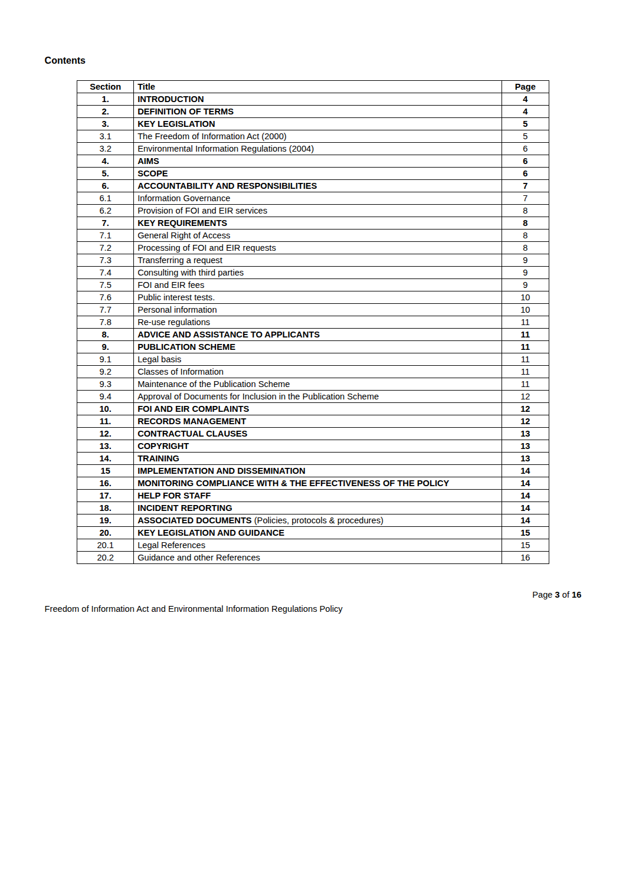Contents
| Section | Title | Page |
| --- | --- | --- |
| 1. | INTRODUCTION | 4 |
| 2. | DEFINITION OF TERMS | 4 |
| 3. | KEY LEGISLATION | 5 |
| 3.1 | The Freedom of Information Act (2000) | 5 |
| 3.2 | Environmental Information Regulations (2004) | 6 |
| 4. | AIMS | 6 |
| 5. | SCOPE | 6 |
| 6. | ACCOUNTABILITY AND RESPONSIBILITIES | 7 |
| 6.1 | Information Governance | 7 |
| 6.2 | Provision of FOI and EIR services | 8 |
| 7. | KEY REQUIREMENTS | 8 |
| 7.1 | General Right of Access | 8 |
| 7.2 | Processing of FOI and EIR requests | 8 |
| 7.3 | Transferring a request | 9 |
| 7.4 | Consulting with third parties | 9 |
| 7.5 | FOI and EIR fees | 9 |
| 7.6 | Public interest tests. | 10 |
| 7.7 | Personal information | 10 |
| 7.8 | Re-use regulations | 11 |
| 8. | ADVICE AND ASSISTANCE TO APPLICANTS | 11 |
| 9. | PUBLICATION SCHEME | 11 |
| 9.1 | Legal basis | 11 |
| 9.2 | Classes of Information | 11 |
| 9.3 | Maintenance of the Publication Scheme | 11 |
| 9.4 | Approval of Documents for Inclusion in the Publication Scheme | 12 |
| 10. | FOI AND EIR COMPLAINTS | 12 |
| 11. | RECORDS MANAGEMENT | 12 |
| 12. | CONTRACTUAL CLAUSES | 13 |
| 13. | COPYRIGHT | 13 |
| 14. | TRAINING | 13 |
| 15 | IMPLEMENTATION AND DISSEMINATION | 14 |
| 16. | MONITORING COMPLIANCE WITH & THE EFFECTIVENESS OF THE POLICY | 14 |
| 17. | HELP FOR STAFF | 14 |
| 18. | INCIDENT REPORTING | 14 |
| 19. | ASSOCIATED DOCUMENTS (Policies, protocols & procedures) | 14 |
| 20. | KEY LEGISLATION AND GUIDANCE | 15 |
| 20.1 | Legal References | 15 |
| 20.2 | Guidance and other References | 16 |
Page 3 of 16
Freedom of Information Act and Environmental Information Regulations Policy